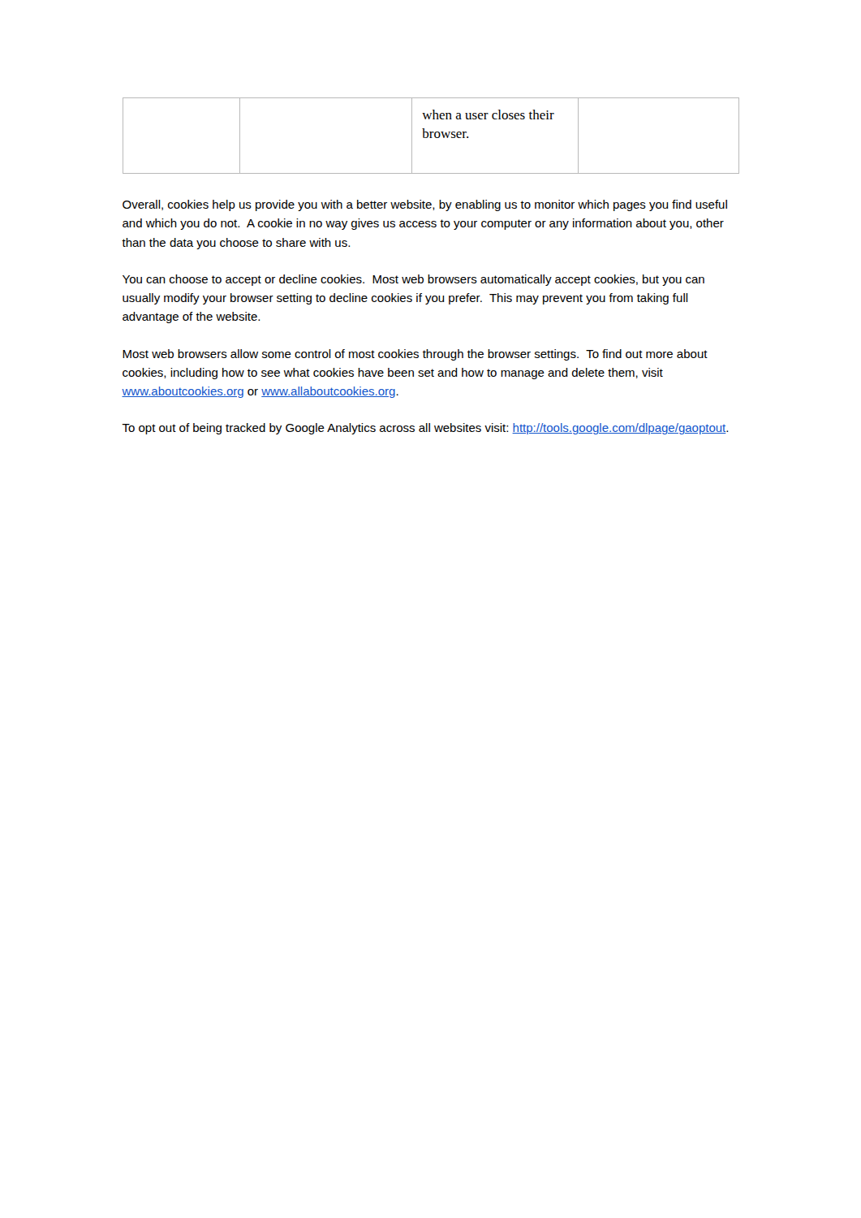| | | when a user closes their browser. | |
Overall, cookies help us provide you with a better website, by enabling us to monitor which pages you find useful and which you do not. A cookie in no way gives us access to your computer or any information about you, other than the data you choose to share with us.
You can choose to accept or decline cookies. Most web browsers automatically accept cookies, but you can usually modify your browser setting to decline cookies if you prefer. This may prevent you from taking full advantage of the website.
Most web browsers allow some control of most cookies through the browser settings. To find out more about cookies, including how to see what cookies have been set and how to manage and delete them, visit www.aboutcookies.org or www.allaboutcookies.org.
To opt out of being tracked by Google Analytics across all websites visit: http://tools.google.com/dlpage/gaoptout.